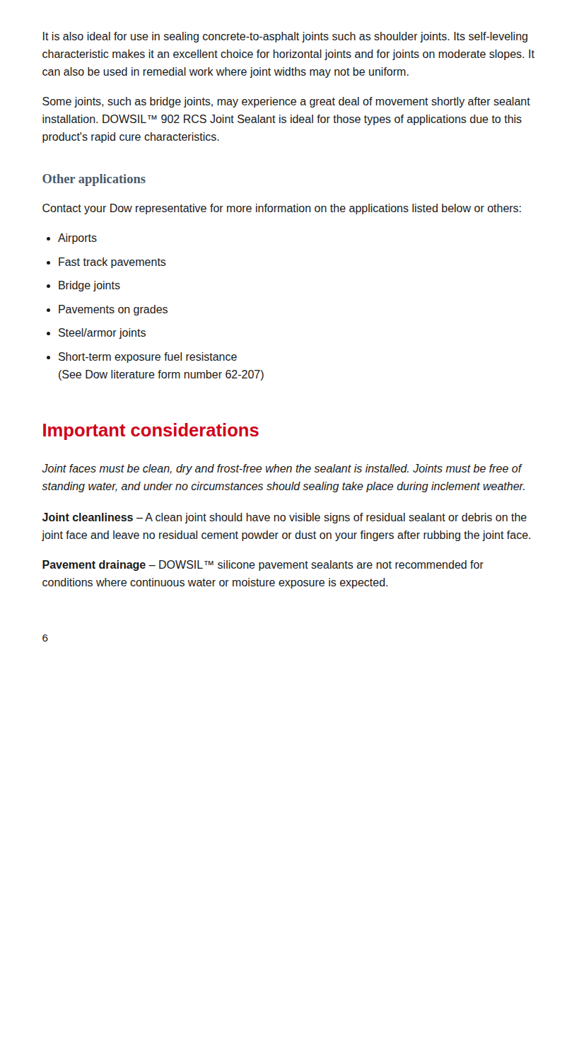It is also ideal for use in sealing concrete-to-asphalt joints such as shoulder joints. Its self-leveling characteristic makes it an excellent choice for horizontal joints and for joints on moderate slopes. It can also be used in remedial work where joint widths may not be uniform.
Some joints, such as bridge joints, may experience a great deal of movement shortly after sealant installation. DOWSIL™ 902 RCS Joint Sealant is ideal for those types of applications due to this product's rapid cure characteristics.
Other applications
Contact your Dow representative for more information on the applications listed below or others:
Airports
Fast track pavements
Bridge joints
Pavements on grades
Steel/armor joints
Short-term exposure fuel resistance
(See Dow literature form number 62-207)
Important considerations
Joint faces must be clean, dry and frost-free when the sealant is installed. Joints must be free of standing water, and under no circumstances should sealing take place during inclement weather.
Joint cleanliness – A clean joint should have no visible signs of residual sealant or debris on the joint face and leave no residual cement powder or dust on your fingers after rubbing the joint face.
Pavement drainage – DOWSIL™ silicone pavement sealants are not recommended for conditions where continuous water or moisture exposure is expected.
6